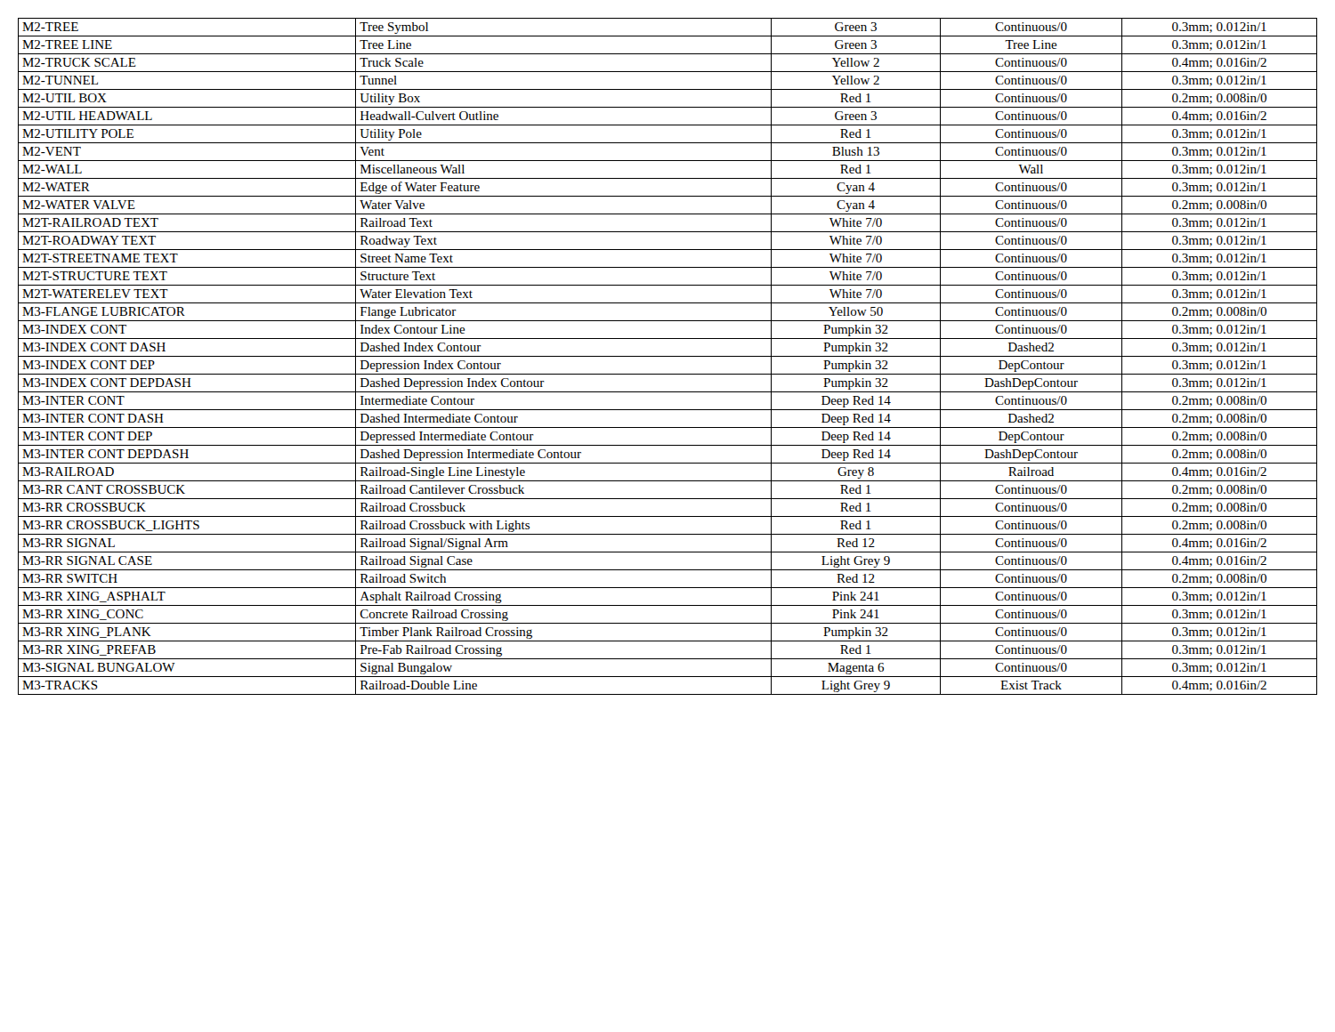| M2-TREE | Tree Symbol | Green 3 | Continuous/0 | 0.3mm; 0.012in/1 |
| M2-TREE LINE | Tree Line | Green 3 | Tree Line | 0.3mm; 0.012in/1 |
| M2-TRUCK SCALE | Truck Scale | Yellow 2 | Continuous/0 | 0.4mm; 0.016in/2 |
| M2-TUNNEL | Tunnel | Yellow 2 | Continuous/0 | 0.3mm; 0.012in/1 |
| M2-UTIL BOX | Utility Box | Red 1 | Continuous/0 | 0.2mm; 0.008in/0 |
| M2-UTIL HEADWALL | Headwall-Culvert Outline | Green 3 | Continuous/0 | 0.4mm; 0.016in/2 |
| M2-UTILITY POLE | Utility Pole | Red 1 | Continuous/0 | 0.3mm; 0.012in/1 |
| M2-VENT | Vent | Blush 13 | Continuous/0 | 0.3mm; 0.012in/1 |
| M2-WALL | Miscellaneous Wall | Red 1 | Wall | 0.3mm; 0.012in/1 |
| M2-WATER | Edge of Water Feature | Cyan 4 | Continuous/0 | 0.3mm; 0.012in/1 |
| M2-WATER VALVE | Water Valve | Cyan 4 | Continuous/0 | 0.2mm; 0.008in/0 |
| M2T-RAILROAD TEXT | Railroad Text | White 7/0 | Continuous/0 | 0.3mm; 0.012in/1 |
| M2T-ROADWAY TEXT | Roadway Text | White 7/0 | Continuous/0 | 0.3mm; 0.012in/1 |
| M2T-STREETNAME TEXT | Street Name Text | White 7/0 | Continuous/0 | 0.3mm; 0.012in/1 |
| M2T-STRUCTURE TEXT | Structure Text | White 7/0 | Continuous/0 | 0.3mm; 0.012in/1 |
| M2T-WATERELEV TEXT | Water Elevation Text | White 7/0 | Continuous/0 | 0.3mm; 0.012in/1 |
| M3-FLANGE LUBRICATOR | Flange Lubricator | Yellow 50 | Continuous/0 | 0.2mm; 0.008in/0 |
| M3-INDEX CONT | Index Contour Line | Pumpkin 32 | Continuous/0 | 0.3mm; 0.012in/1 |
| M3-INDEX CONT DASH | Dashed Index Contour | Pumpkin 32 | Dashed2 | 0.3mm; 0.012in/1 |
| M3-INDEX CONT DEP | Depression Index Contour | Pumpkin 32 | DepContour | 0.3mm; 0.012in/1 |
| M3-INDEX CONT DEPDASH | Dashed Depression Index Contour | Pumpkin 32 | DashDepContour | 0.3mm; 0.012in/1 |
| M3-INTER CONT | Intermediate Contour | Deep Red 14 | Continuous/0 | 0.2mm; 0.008in/0 |
| M3-INTER CONT DASH | Dashed Intermediate Contour | Deep Red 14 | Dashed2 | 0.2mm; 0.008in/0 |
| M3-INTER CONT DEP | Depressed Intermediate Contour | Deep Red 14 | DepContour | 0.2mm; 0.008in/0 |
| M3-INTER CONT DEPDASH | Dashed Depression Intermediate Contour | Deep Red 14 | DashDepContour | 0.2mm; 0.008in/0 |
| M3-RAILROAD | Railroad-Single Line Linestyle | Grey 8 | Railroad | 0.4mm; 0.016in/2 |
| M3-RR CANT CROSSBUCK | Railroad Cantilever Crossbuck | Red 1 | Continuous/0 | 0.2mm; 0.008in/0 |
| M3-RR CROSSBUCK | Railroad Crossbuck | Red 1 | Continuous/0 | 0.2mm; 0.008in/0 |
| M3-RR CROSSBUCK_LIGHTS | Railroad Crossbuck with Lights | Red 1 | Continuous/0 | 0.2mm; 0.008in/0 |
| M3-RR SIGNAL | Railroad Signal/Signal Arm | Red 12 | Continuous/0 | 0.4mm; 0.016in/2 |
| M3-RR SIGNAL CASE | Railroad Signal Case | Light Grey 9 | Continuous/0 | 0.4mm; 0.016in/2 |
| M3-RR SWITCH | Railroad Switch | Red 12 | Continuous/0 | 0.2mm; 0.008in/0 |
| M3-RR XING_ASPHALT | Asphalt Railroad Crossing | Pink 241 | Continuous/0 | 0.3mm; 0.012in/1 |
| M3-RR XING_CONC | Concrete Railroad Crossing | Pink 241 | Continuous/0 | 0.3mm; 0.012in/1 |
| M3-RR XING_PLANK | Timber Plank Railroad Crossing | Pumpkin 32 | Continuous/0 | 0.3mm; 0.012in/1 |
| M3-RR XING_PREFAB | Pre-Fab Railroad Crossing | Red 1 | Continuous/0 | 0.3mm; 0.012in/1 |
| M3-SIGNAL BUNGALOW | Signal Bungalow | Magenta 6 | Continuous/0 | 0.3mm; 0.012in/1 |
| M3-TRACKS | Railroad-Double Line | Light Grey 9 | Exist Track | 0.4mm; 0.016in/2 |